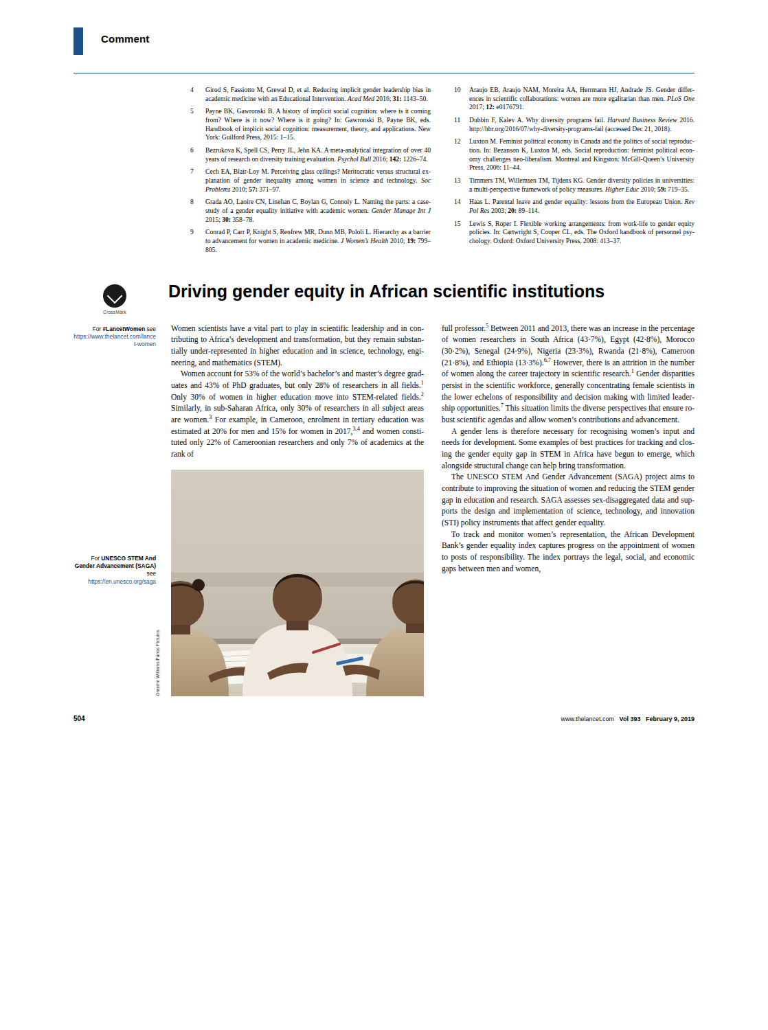Comment
4 Girod S, Fassiotto M, Grewal D, et al. Reducing implicit gender leadership bias in academic medicine with an Educational Intervention. Acad Med 2016; 31: 1143–50.
5 Payne BK, Gawronski B. A history of implicit social cognition: where is it coming from? Where is it now? Where is it going? In: Gawronski B, Payne BK, eds. Handbook of implicit social cognition: measurement, theory, and applications. New York: Guilford Press, 2015: 1–15.
6 Bezrukova K, Spell CS, Perry JL, Jehn KA. A meta-analytical integration of over 40 years of research on diversity training evaluation. Psychol Bull 2016; 142: 1226–74.
7 Cech EA, Blair-Loy M. Perceiving glass ceilings? Meritocratic versus structural explanation of gender inequality among women in science and technology. Soc Problems 2010; 57: 371–97.
8 Grada AO, Laoire CN, Linehan C, Boylan G, Connoly L. Naming the parts: a case-study of a gender equality initiative with academic women. Gender Manage Int J 2015; 30: 358–78.
9 Conrad P, Carr P, Knight S, Renfrew MR, Dunn MB, Pololi L. Hierarchy as a barrier to advancement for women in academic medicine. J Women’s Health 2010; 19: 799–805.
10 Araujo EB, Araujo NAM, Moreira AA, Herrmann HJ, Andrade JS. Gender differences in scientific collaborations: women are more egalitarian than men. PLoS One 2017; 12: e0176791.
11 Dubbin F, Kalev A. Why diversity programs fail. Harvard Business Review 2016. http://hbr.org/2016/07/why-diversity-programs-fail (accessed Dec 21, 2018).
12 Luxton M. Feminist political economy in Canada and the politics of social reproduction. In: Bezanson K, Luxton M, eds. Social reproduction: feminist political economy challenges neo-liberalism. Montreal and Kingston: McGill-Queen’s University Press, 2006: 11–44.
13 Timmers TM, Willemsen TM, Tijdens KG. Gender diversity policies in universities: a multi-perspective framework of policy measures. Higher Educ 2010; 59: 719–35.
14 Haas L. Parental leave and gender equality: lessons from the European Union. Rev Pol Res 2003; 20: 89–114.
15 Lewis S, Roper I. Flexible working arrangements: from work-life to gender equity policies. In: Cartwright S, Cooper CL, eds. The Oxford handbook of personnel psychology. Oxford: Oxford University Press, 2008: 413–37.
CrossMark
Driving gender equity in African scientific institutions
For #LancetWomen see
https://www.thelancet.com/lancet-women
For UNESCO STEM And Gender Advancement (SAGA) see
https://en.unesco.org/saga
Women scientists have a vital part to play in scientific leadership and in contributing to Africa’s development and transformation, but they remain substantially under-represented in higher education and in science, technology, engineering, and mathematics (STEM).
Women account for 53% of the world’s bachelor’s and master’s degree graduates and 43% of PhD graduates, but only 28% of researchers in all fields.1 Only 30% of women in higher education move into STEM-related fields.2 Similarly, in sub-Saharan Africa, only 30% of researchers in all subject areas are women.3 For example, in Cameroon, enrolment in tertiary education was estimated at 20% for men and 15% for women in 2017,3,4 and women constituted only 22% of Cameroonian researchers and only 7% of academics at the rank of
Graeme Williams/Panos Pictures
full professor.5 Between 2011 and 2013, there was an increase in the percentage of women researchers in South Africa (43·7%), Egypt (42·8%), Morocco (30·2%), Senegal (24·9%), Nigeria (23·3%), Rwanda (21·8%), Cameroon (21·8%), and Ethiopia (13·3%).6,7 However, there is an attrition in the number of women along the career trajectory in scientific research.1 Gender disparities persist in the scientific workforce, generally concentrating female scientists in the lower echelons of responsibility and decision making with limited leadership opportunities.7 This situation limits the diverse perspectives that ensure robust scientific agendas and allow women’s contributions and advancement.
A gender lens is therefore necessary for recognising women’s input and needs for development. Some examples of best practices for tracking and closing the gender equity gap in STEM in Africa have begun to emerge, which alongside structural change can help bring transformation.
The UNESCO STEM And Gender Advancement (SAGA) project aims to contribute to improving the situation of women and reducing the STEM gender gap in education and research. SAGA assesses sex-disaggregated data and supports the design and implementation of science, technology, and innovation (STI) policy instruments that affect gender equality.
To track and monitor women’s representation, the African Development Bank’s gender equality index captures progress on the appointment of women to posts of responsibility. The index portrays the legal, social, and economic gaps between men and women,
504
www.thelancet.com Vol 393 February 9, 2019